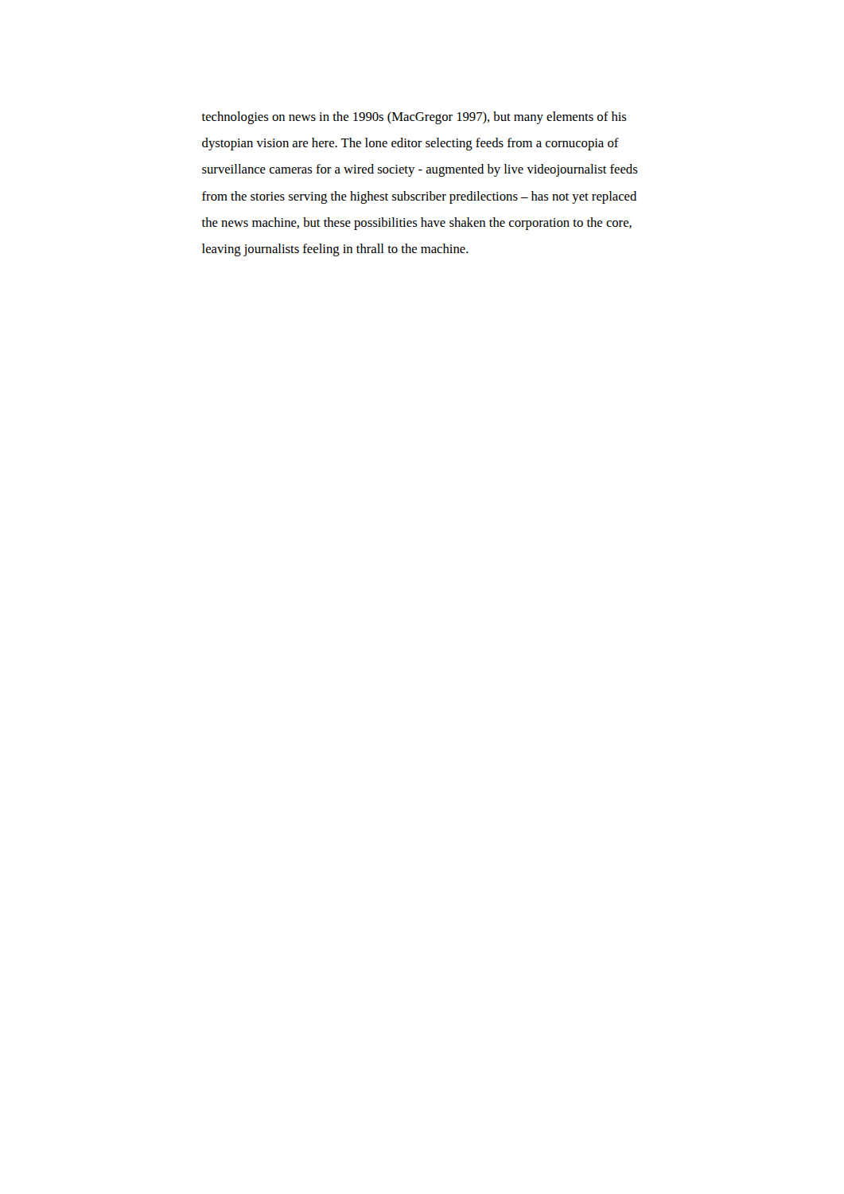technologies on news in the 1990s (MacGregor 1997), but many elements of his dystopian vision are here. The lone editor selecting feeds from a cornucopia of surveillance cameras for a wired society - augmented by live videojournalist feeds from the stories serving the highest subscriber predilections – has not yet replaced the news machine, but these possibilities have shaken the corporation to the core, leaving journalists feeling in thrall to the machine.